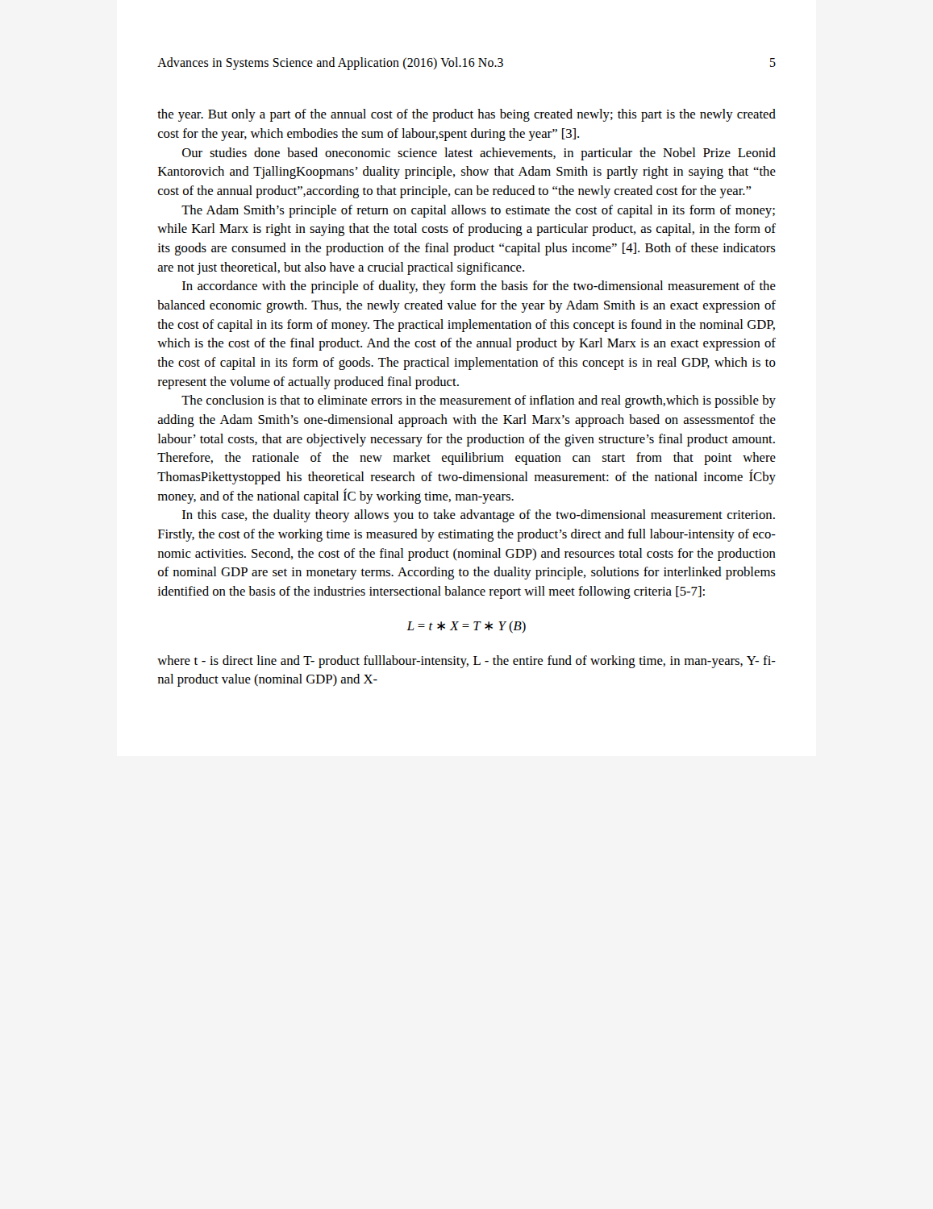Advances in Systems Science and Application (2016) Vol.16 No.3 5
the year. But only a part of the annual cost of the product has being created newly; this part is the newly created cost for the year, which embodies the sum of labour,spent during the year” [3].
Our studies done based oneconomic science latest achievements, in particular the Nobel Prize Leonid Kantorovich and TjallingKoopmans’ duality principle, show that Adam Smith is partly right in saying that “the cost of the annual product”,according to that principle, can be reduced to “the newly created cost for the year.”
The Adam Smith’s principle of return on capital allows to estimate the cost of capital in its form of money; while Karl Marx is right in saying that the total costs of producing a particular product, as capital, in the form of its goods are consumed in the production of the final product “capital plus income” [4]. Both of these indicators are not just theoretical, but also have a crucial practical significance.
In accordance with the principle of duality, they form the basis for the two-dimensional measurement of the balanced economic growth. Thus, the newly created value for the year by Adam Smith is an exact expression of the cost of capital in its form of money. The practical implementation of this concept is found in the nominal GDP, which is the cost of the final product. And the cost of the annual product by Karl Marx is an exact expression of the cost of capital in its form of goods. The practical implementation of this concept is in real GDP, which is to represent the volume of actually produced final product.
The conclusion is that to eliminate errors in the measurement of inflation and real growth,which is possible by adding the Adam Smith’s one-dimensional approach with the Karl Marx’s approach based on assessmentof the labour’ total costs, that are objectively necessary for the production of the given structure’s final product amount. Therefore, the rationale of the new market equilibrium equation can start from that point where ThomasPikettystopped his theoretical research of two-dimensional measurement: of the national income ÍCby money, and of the national capital ÍC by working time, man-years.
In this case, the duality theory allows you to take advantage of the two-dimensional measurement criterion. Firstly, the cost of the working time is measured by estimating the product’s direct and full labour-intensity of economic activities. Second, the cost of the final product (nominal GDP) and resources total costs for the production of nominal GDP are set in monetary terms. According to the duality principle, solutions for interlinked problems identified on the basis of the industries intersectional balance report will meet following criteria [5-7]:
L = t ∗ X = T ∗ Y (B)
where t - is direct line and T- product fulllabour-intensity, L - the entire fund of working time, in man-years, Y- final product value (nominal GDP) and X-